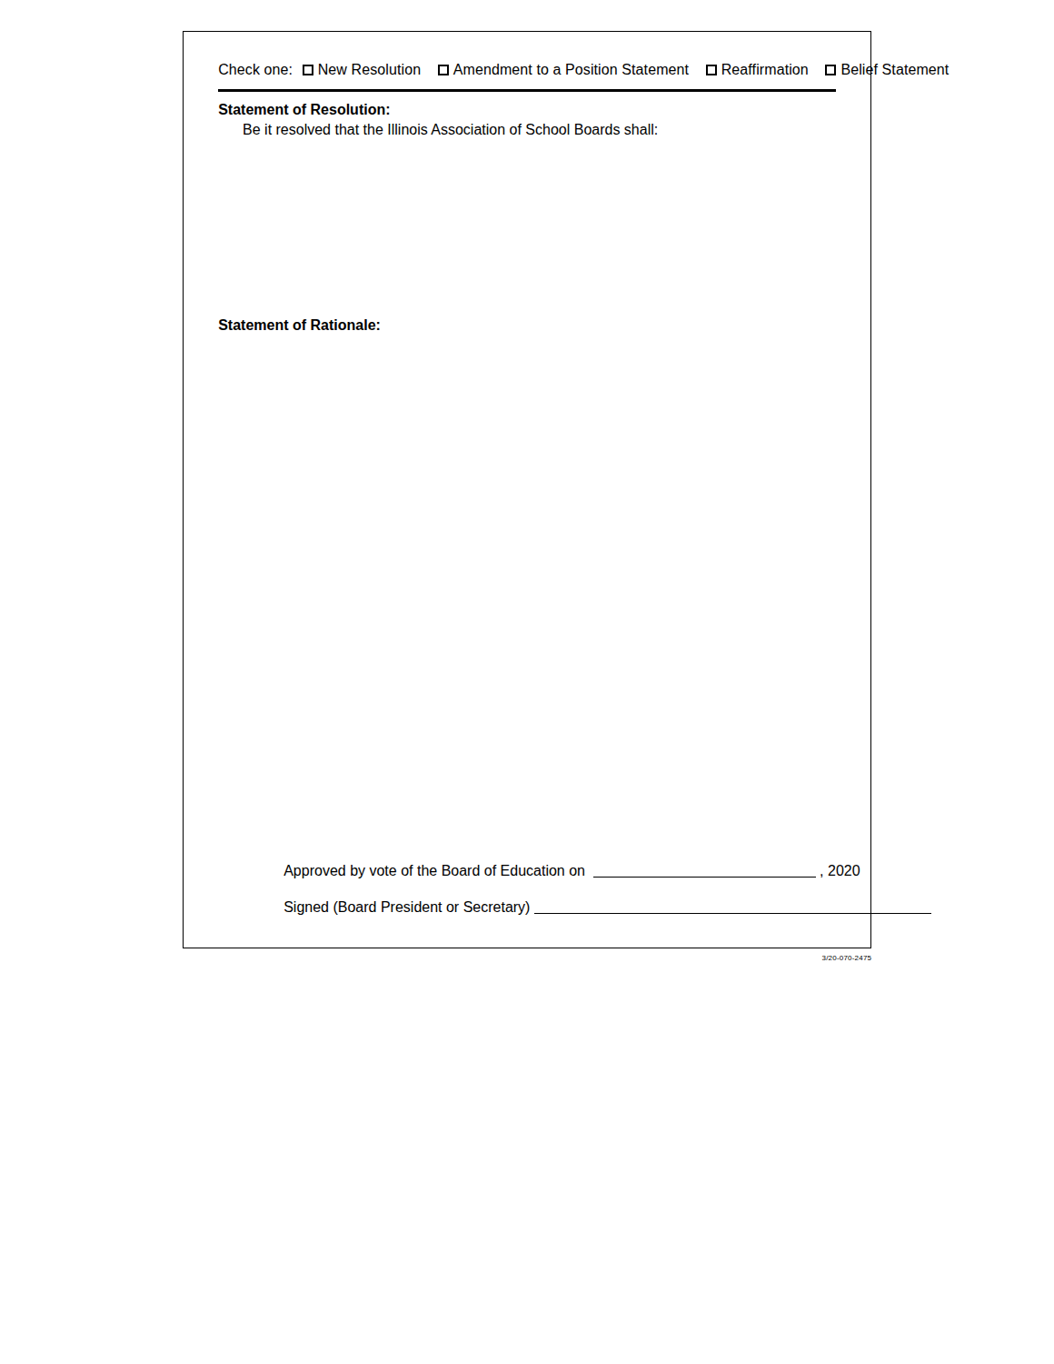Check one: New Resolution Amendment to a Position Statement Reaffirmation Belief Statement
Statement of Resolution:
Be it resolved that the Illinois Association of School Boards shall:
Statement of Rationale:
Approved by vote of the Board of Education on , 2020
Signed (Board President or Secretary)
3/20-070-2475